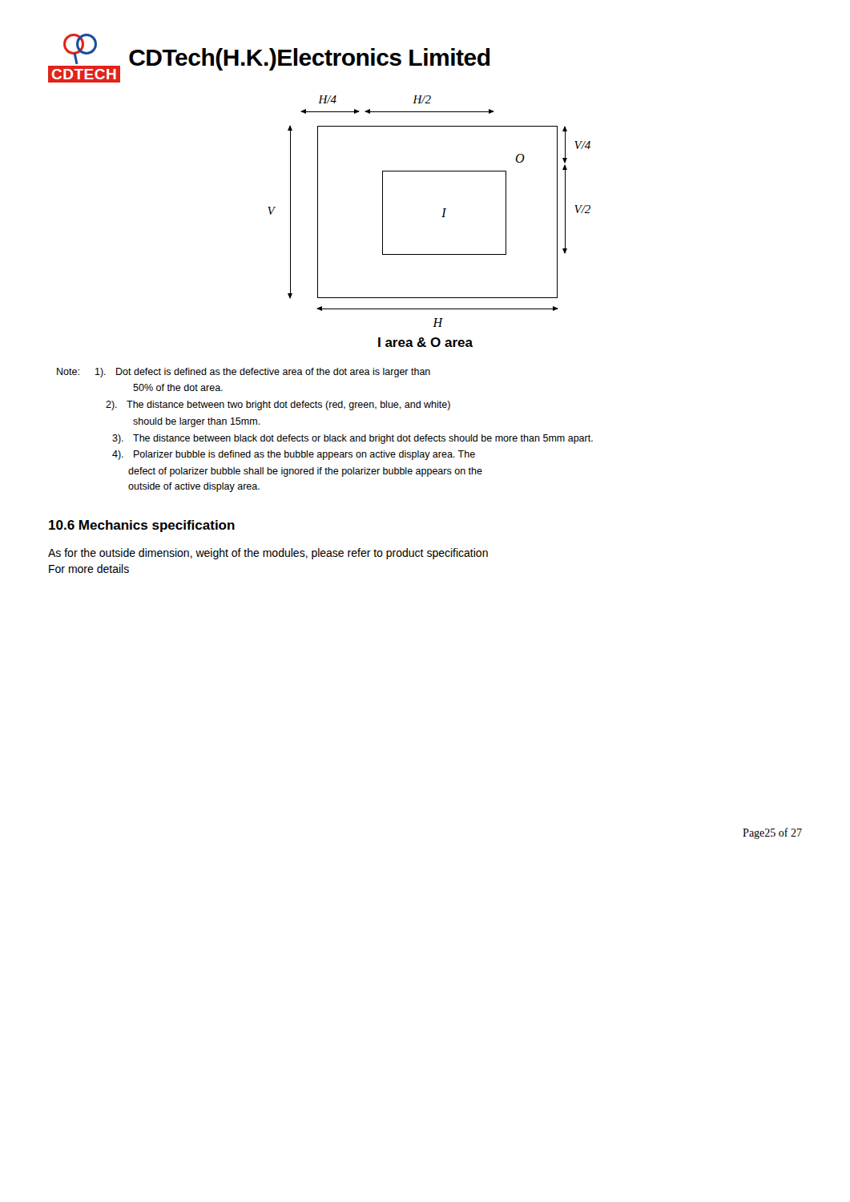CDTECH
CDTech(H.K.)Electronics Limited
H/4 H/2
V
I
O
V/4
V/2
H
I area & O area
Note:
1).
Dot defect is defined as the defective area of the dot area is larger than
50% of the dot area.
2).
The distance between two bright dot defects (red, green, blue, and white)
should be larger than 15mm.
3).
The distance between black dot defects or black and bright dot defects should be more than 5mm apart.
4).
Polarizer bubble is defined as the bubble appears on active display area. The
defect of polarizer bubble shall be ignored if the polarizer bubble appears on the
outside of active display area.
10.6 Mechanics specification
As for the outside dimension, weight of the modules, please refer to product specification
For more details
Page25 of 27